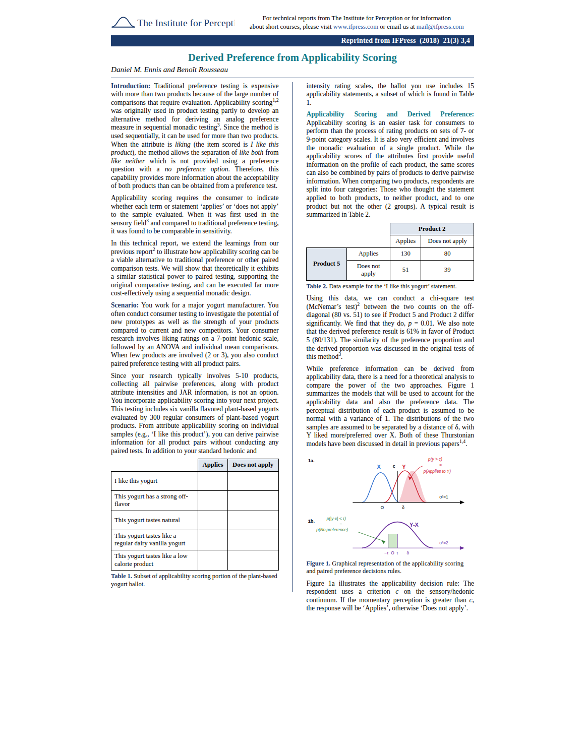The Institute for Perception
For technical reports from The Institute for Perception or for information
about short courses, please visit www.ifpress.com or email us at mail@ifpress.com
Reprinted from IFPress (2018) 21(3) 3,4
Derived Preference from Applicability Scoring
Daniel M. Ennis and Benoît Rousseau
Introduction: Traditional preference testing is expensive with more than two products because of the large number of comparisons that require evaluation. Applicability scoring1,2 was originally used in product testing partly to develop an alternative method for deriving an analog preference measure in sequential monadic testing3. Since the method is used sequentially, it can be used for more than two products. When the attribute is liking (the item scored is I like this product), the method allows the separation of like both from like neither which is not provided using a preference question with a no preference option. Therefore, this capability provides more information about the acceptability of both products than can be obtained from a preference test.
Applicability scoring requires the consumer to indicate whether each term or statement ‘applies’ or ‘does not apply’ to the sample evaluated. When it was first used in the sensory field3 and compared to traditional preference testing, it was found to be comparable in sensitivity.
In this technical report, we extend the learnings from our previous report2 to illustrate how applicability scoring can be a viable alternative to traditional preference or other paired comparison tests. We will show that theoretically it exhibits a similar statistical power to paired testing, supporting the original comparative testing, and can be executed far more cost-effectively using a sequential monadic design.
Scenario: You work for a major yogurt manufacturer. You often conduct consumer testing to investigate the potential of new prototypes as well as the strength of your products compared to current and new competitors. Your consumer research involves liking ratings on a 7-point hedonic scale, followed by an ANOVA and individual mean comparisons. When few products are involved (2 or 3), you also conduct paired preference testing with all product pairs.
Since your research typically involves 5-10 products, collecting all pairwise preferences, along with product attribute intensities and JAR information, is not an option. You incorporate applicability scoring into your next project. This testing includes six vanilla flavored plant-based yogurts evaluated by 300 regular consumers of plant-based yogurt products. From attribute applicability scoring on individual samples (e.g., ‘I like this product’), you can derive pairwise information for all product pairs without conducting any paired tests. In addition to your standard hedonic and
| | Applies | Does not apply |
| --- | --- | --- |
| I like this yogurt | | |
| This yogurt has a strong off-flavor | | |
| This yogurt tastes natural | | |
| This yogurt tastes like a regular dairy vanilla yogurt | | |
| This yogurt tastes like a low calorie product | | |
Table 1. Subset of applicability scoring portion of the plant-based yogurt ballot.
intensity rating scales, the ballot you use includes 15 applicability statements, a subset of which is found in Table 1.
Applicability Scoring and Derived Preference: Applicability scoring is an easier task for consumers to perform than the process of rating products on sets of 7- or 9-point category scales. It is also very efficient and involves the monadic evaluation of a single product. While the applicability scores of the attributes first provide useful information on the profile of each product, the same scores can also be combined by pairs of products to derive pairwise information. When comparing two products, respondents are split into four categories: Those who thought the statement applied to both products, to neither product, and to one product but not the other (2 groups). A typical result is summarized in Table 2.
| | Product 2 |
| | Applies | Does not apply |
| Product 5 | Applies | 130 | 80 |
| Does not apply | 51 | 39 |
Table 2. Data example for the ‘I like this yogurt’ statement.
Using this data, we can conduct a chi-square test (McNemar’s test)2 between the two counts on the off-diagonal (80 vs. 51) to see if Product 5 and Product 2 differ significantly. We find that they do, p = 0.01. We also note that the derived preference result is 61% in favor of Product 5 (80/131). The similarity of the preference proportion and the derived proportion was discussed in the original tests of this method3.
While preference information can be derived from applicability data, there is a need for a theoretical analysis to compare the power of the two approaches. Figure 1 summarizes the models that will be used to account for the applicability data and also the preference data. The perceptual distribution of each product is assumed to be normal with a variance of 1. The distributions of the two samples are assumed to be separated by a distance of δ, with Y liked more/preferred over X. Both of these Thurstonian models have been discussed in detail in previous papers1,4.
1a. X Y c O δ σ²=1 p(y > c) = p(Applies to Y) 1b. Y-X −τ O τ δ σ²=2 p(|y-x| < τ) = p(No preference)
Figure 1. Graphical representation of the applicability scoring and paired preference decisions rules.
Figure 1a illustrates the applicability decision rule: The respondent uses a criterion c on the sensory/hedonic continuum. If the momentary perception is greater than c, the response will be ‘Applies’, otherwise ‘Does not apply’.